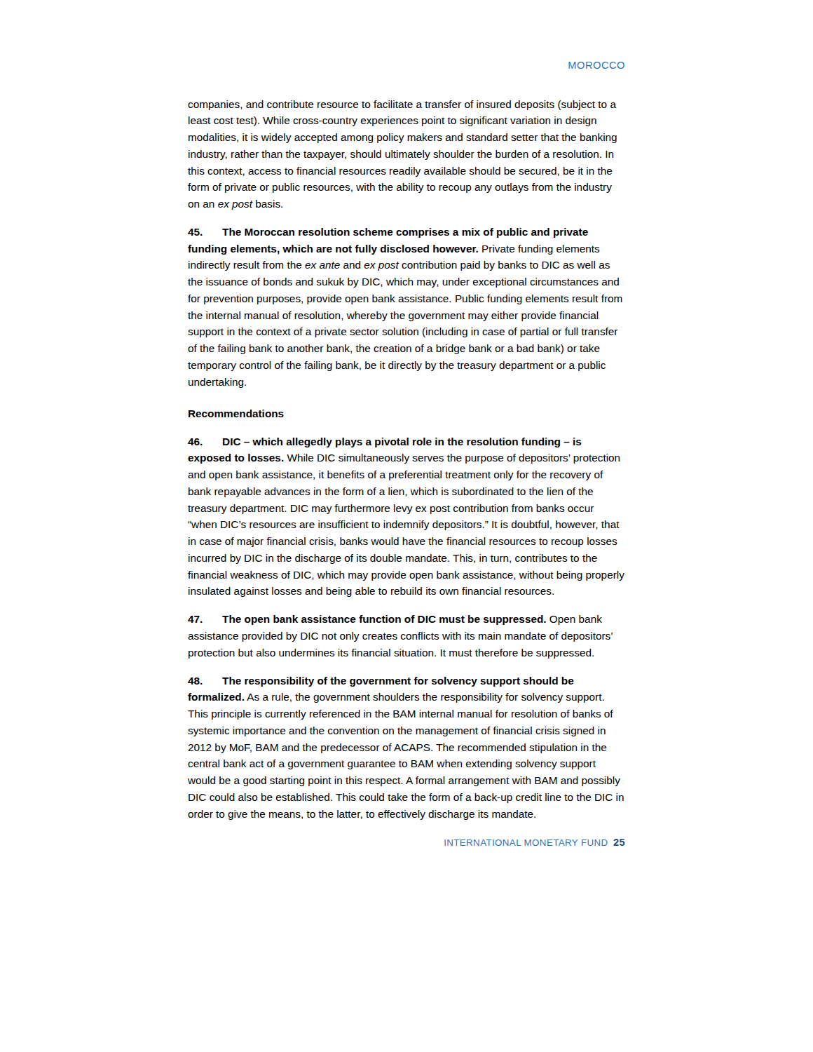MOROCCO
companies, and contribute resource to facilitate a transfer of insured deposits (subject to a least cost test). While cross-country experiences point to significant variation in design modalities, it is widely accepted among policy makers and standard setter that the banking industry, rather than the taxpayer, should ultimately shoulder the burden of a resolution. In this context, access to financial resources readily available should be secured, be it in the form of private or public resources, with the ability to recoup any outlays from the industry on an ex post basis.
45. The Moroccan resolution scheme comprises a mix of public and private funding elements, which are not fully disclosed however. Private funding elements indirectly result from the ex ante and ex post contribution paid by banks to DIC as well as the issuance of bonds and sukuk by DIC, which may, under exceptional circumstances and for prevention purposes, provide open bank assistance. Public funding elements result from the internal manual of resolution, whereby the government may either provide financial support in the context of a private sector solution (including in case of partial or full transfer of the failing bank to another bank, the creation of a bridge bank or a bad bank) or take temporary control of the failing bank, be it directly by the treasury department or a public undertaking.
Recommendations
46. DIC – which allegedly plays a pivotal role in the resolution funding – is exposed to losses. While DIC simultaneously serves the purpose of depositors’ protection and open bank assistance, it benefits of a preferential treatment only for the recovery of bank repayable advances in the form of a lien, which is subordinated to the lien of the treasury department. DIC may furthermore levy ex post contribution from banks occur “when DIC’s resources are insufficient to indemnify depositors.” It is doubtful, however, that in case of major financial crisis, banks would have the financial resources to recoup losses incurred by DIC in the discharge of its double mandate. This, in turn, contributes to the financial weakness of DIC, which may provide open bank assistance, without being properly insulated against losses and being able to rebuild its own financial resources.
47. The open bank assistance function of DIC must be suppressed. Open bank assistance provided by DIC not only creates conflicts with its main mandate of depositors’ protection but also undermines its financial situation. It must therefore be suppressed.
48. The responsibility of the government for solvency support should be formalized. As a rule, the government shoulders the responsibility for solvency support. This principle is currently referenced in the BAM internal manual for resolution of banks of systemic importance and the convention on the management of financial crisis signed in 2012 by MoF, BAM and the predecessor of ACAPS. The recommended stipulation in the central bank act of a government guarantee to BAM when extending solvency support would be a good starting point in this respect. A formal arrangement with BAM and possibly DIC could also be established. This could take the form of a back-up credit line to the DIC in order to give the means, to the latter, to effectively discharge its mandate.
INTERNATIONAL MONETARY FUND25